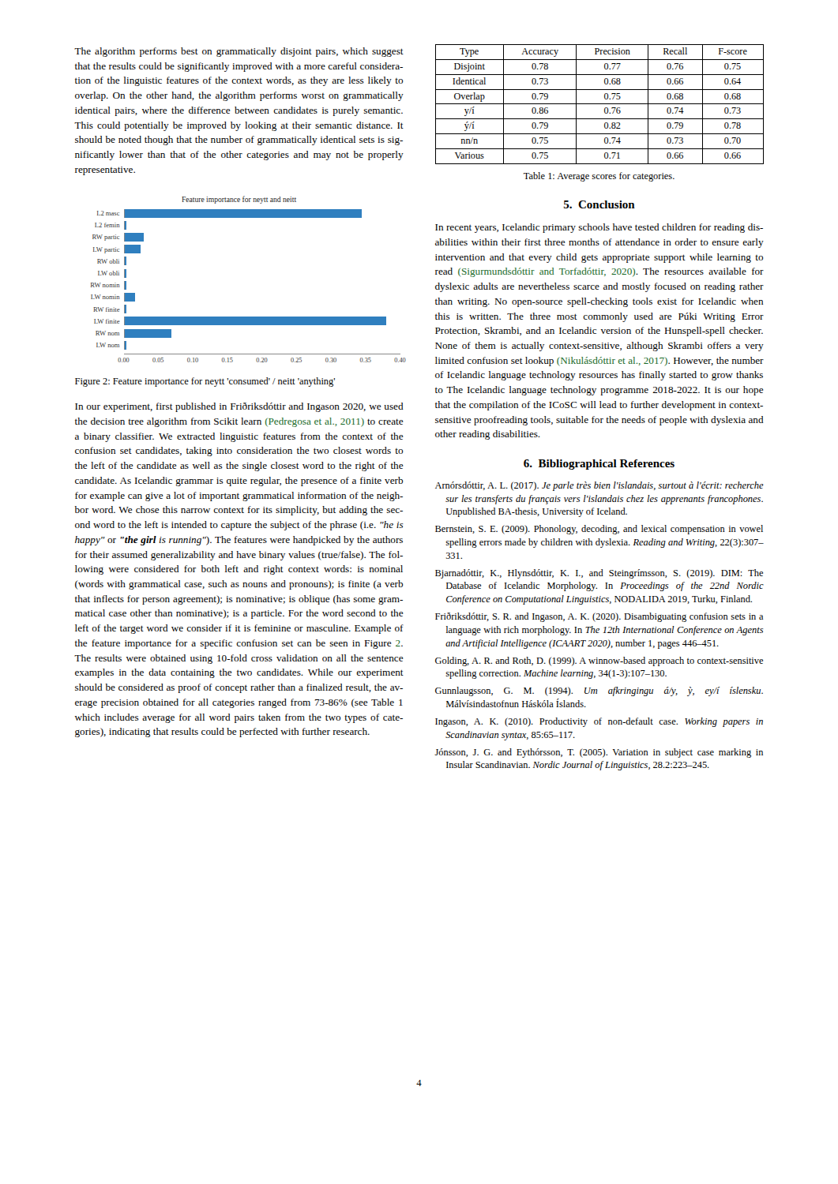The algorithm performs best on grammatically disjoint pairs, which suggest that the results could be significantly improved with a more careful consideration of the linguistic features of the context words, as they are less likely to overlap. On the other hand, the algorithm performs worst on grammatically identical pairs, where the difference between candidates is purely semantic. This could potentially be improved by looking at their semantic distance. It should be noted though that the number of grammatically identical sets is significantly lower than that of the other categories and may not be properly representative.
Feature importance for neytt and neitt
L2 masc
L2 femin
RW partic
LW partic
RW obli
LW obli
RW nomin
LW nomin
RW finite
LW finite
RW nom
LW nom
0.00 0.05 0.10 0.15 0.20 0.25 0.30 0.35 0.40
Figure 2: Feature importance for neytt 'consumed' / neitt 'anything'
In our experiment, first published in Friðriksdóttir and Ingason 2020, we used the decision tree algorithm from Scikit learn (Pedregosa et al., 2011) to create a binary classifier. We extracted linguistic features from the context of the confusion set candidates, taking into consideration the two closest words to the left of the candidate as well as the single closest word to the right of the candidate. As Icelandic grammar is quite regular, the presence of a finite verb for example can give a lot of important grammatical information of the neighbor word. We chose this narrow context for its simplicity, but adding the second word to the left is intended to capture the subject of the phrase (i.e. "he is happy" or "the girl is running"). The features were handpicked by the authors for their assumed generalizability and have binary values (true/false). The following were considered for both left and right context words: is nominal (words with grammatical case, such as nouns and pronouns); is finite (a verb that inflects for person agreement); is nominative; is oblique (has some grammatical case other than nominative); is a particle. For the word second to the left of the target word we consider if it is feminine or masculine. Example of the feature importance for a specific confusion set can be seen in Figure 2. The results were obtained using 10-fold cross validation on all the sentence examples in the data containing the two candidates. While our experiment should be considered as proof of concept rather than a finalized result, the average precision obtained for all categories ranged from 73-86% (see Table 1 which includes average for all word pairs taken from the two types of categories), indicating that results could be perfected with further research.
| Type | Accuracy | Precision | Recall | F-score |
| --- | --- | --- | --- | --- |
| Disjoint | 0.78 | 0.77 | 0.76 | 0.75 |
| Identical | 0.73 | 0.68 | 0.66 | 0.64 |
| Overlap | 0.79 | 0.75 | 0.68 | 0.68 |
| y/í | 0.86 | 0.76 | 0.74 | 0.73 |
| ý/í | 0.79 | 0.82 | 0.79 | 0.78 |
| nn/n | 0.75 | 0.74 | 0.73 | 0.70 |
| Various | 0.75 | 0.71 | 0.66 | 0.66 |
Table 1: Average scores for categories.
5. Conclusion
In recent years, Icelandic primary schools have tested children for reading disabilities within their first three months of attendance in order to ensure early intervention and that every child gets appropriate support while learning to read (Sigurmundsdóttir and Torfadóttir, 2020). The resources available for dyslexic adults are nevertheless scarce and mostly focused on reading rather than writing. No open-source spell-checking tools exist for Icelandic when this is written. The three most commonly used are Púki Writing Error Protection, Skrambi, and an Icelandic version of the Hunspell-spell checker. None of them is actually context-sensitive, although Skrambi offers a very limited confusion set lookup (Nikulásdóttir et al., 2017). However, the number of Icelandic language technology resources has finally started to grow thanks to The Icelandic language technology programme 2018-2022. It is our hope that the compilation of the ICoSC will lead to further development in context-sensitive proofreading tools, suitable for the needs of people with dyslexia and other reading disabilities.
6. Bibliographical References
Arnórsdóttir, A. L. (2017). Je parle très bien l'islandais, surtout à l'écrit: recherche sur les transferts du français vers l'islandais chez les apprenants francophones. Unpublished BA-thesis, University of Iceland.
Bernstein, S. E. (2009). Phonology, decoding, and lexical compensation in vowel spelling errors made by children with dyslexia. Reading and Writing, 22(3):307–331.
Bjarnadóttir, K., Hlynsdóttir, K. I., and Steingrímsson, S. (2019). DIM: The Database of Icelandic Morphology. In Proceedings of the 22nd Nordic Conference on Computational Linguistics, NODALIDA 2019, Turku, Finland.
Friðriksdóttir, S. R. and Ingason, A. K. (2020). Disambiguating confusion sets in a language with rich morphology. In The 12th International Conference on Agents and Artificial Intelligence (ICAART 2020), number 1, pages 446–451.
Golding, A. R. and Roth, D. (1999). A winnow-based approach to context-sensitive spelling correction. Machine learning, 34(1-3):107–130.
Gunnlaugsson, G. M. (1994). Um afkringingu á/y, ỳ, ey/í íslensku. Málvísindastofnun Háskóla Íslands.
Ingason, A. K. (2010). Productivity of non-default case. Working papers in Scandinavian syntax, 85:65–117.
Jónsson, J. G. and Eythórsson, T. (2005). Variation in subject case marking in Insular Scandinavian. Nordic Journal of Linguistics, 28.2:223–245.
4